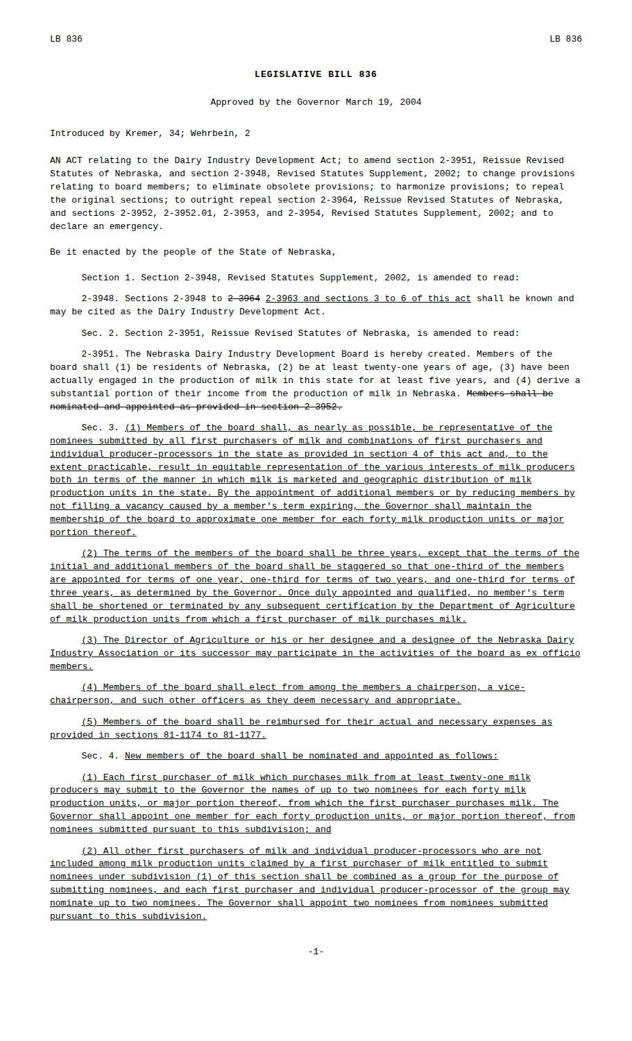LB 836 LB 836
LEGISLATIVE BILL 836
Approved by the Governor March 19, 2004
Introduced by Kremer, 34; Wehrbein, 2
AN ACT relating to the Dairy Industry Development Act; to amend section 2-3951, Reissue Revised Statutes of Nebraska, and section 2-3948, Revised Statutes Supplement, 2002; to change provisions relating to board members; to eliminate obsolete provisions; to harmonize provisions; to repeal the original sections; to outright repeal section 2-3964, Reissue Revised Statutes of Nebraska, and sections 2-3952, 2-3952.01, 2-3953, and 2-3954, Revised Statutes Supplement, 2002; and to declare an emergency.
Be it enacted by the people of the State of Nebraska,
Section 1. Section 2-3948, Revised Statutes Supplement, 2002, is amended to read:
2-3948. Sections 2-3948 to 2-3964 2-3963 and sections 3 to 6 of this act shall be known and may be cited as the Dairy Industry Development Act.
Sec. 2. Section 2-3951, Reissue Revised Statutes of Nebraska, is amended to read:
2-3951. The Nebraska Dairy Industry Development Board is hereby created. Members of the board shall (1) be residents of Nebraska, (2) be at least twenty-one years of age, (3) have been actually engaged in the production of milk in this state for at least five years, and (4) derive a substantial portion of their income from the production of milk in Nebraska. Members shall be nominated and appointed as provided in section 2-3952.
Sec. 3. (1) Members of the board shall, as nearly as possible, be representative of the nominees submitted by all first purchasers of milk and combinations of first purchasers and individual producer-processors in the state as provided in section 4 of this act and, to the extent practicable, result in equitable representation of the various interests of milk producers both in terms of the manner in which milk is marketed and geographic distribution of milk production units in the state. By the appointment of additional members or by reducing members by not filling a vacancy caused by a member's term expiring, the Governor shall maintain the membership of the board to approximate one member for each forty milk production units or major portion thereof.
(2) The terms of the members of the board shall be three years, except that the terms of the initial and additional members of the board shall be staggered so that one-third of the members are appointed for terms of one year, one-third for terms of two years, and one-third for terms of three years, as determined by the Governor. Once duly appointed and qualified, no member's term shall be shortened or terminated by any subsequent certification by the Department of Agriculture of milk production units from which a first purchaser of milk purchases milk.
(3) The Director of Agriculture or his or her designee and a designee of the Nebraska Dairy Industry Association or its successor may participate in the activities of the board as ex officio members.
(4) Members of the board shall elect from among the members a chairperson, a vice-chairperson, and such other officers as they deem necessary and appropriate.
(5) Members of the board shall be reimbursed for their actual and necessary expenses as provided in sections 81-1174 to 81-1177.
Sec. 4. New members of the board shall be nominated and appointed as follows:
(1) Each first purchaser of milk which purchases milk from at least twenty-one milk producers may submit to the Governor the names of up to two nominees for each forty milk production units, or major portion thereof, from which the first purchaser purchases milk. The Governor shall appoint one member for each forty production units, or major portion thereof, from nominees submitted pursuant to this subdivision; and
(2) All other first purchasers of milk and individual producer-processors who are not included among milk production units claimed by a first purchaser of milk entitled to submit nominees under subdivision (1) of this section shall be combined as a group for the purpose of submitting nominees, and each first purchaser and individual producer-processor of the group may nominate up to two nominees. The Governor shall appoint two nominees from nominees submitted pursuant to this subdivision.
-1-